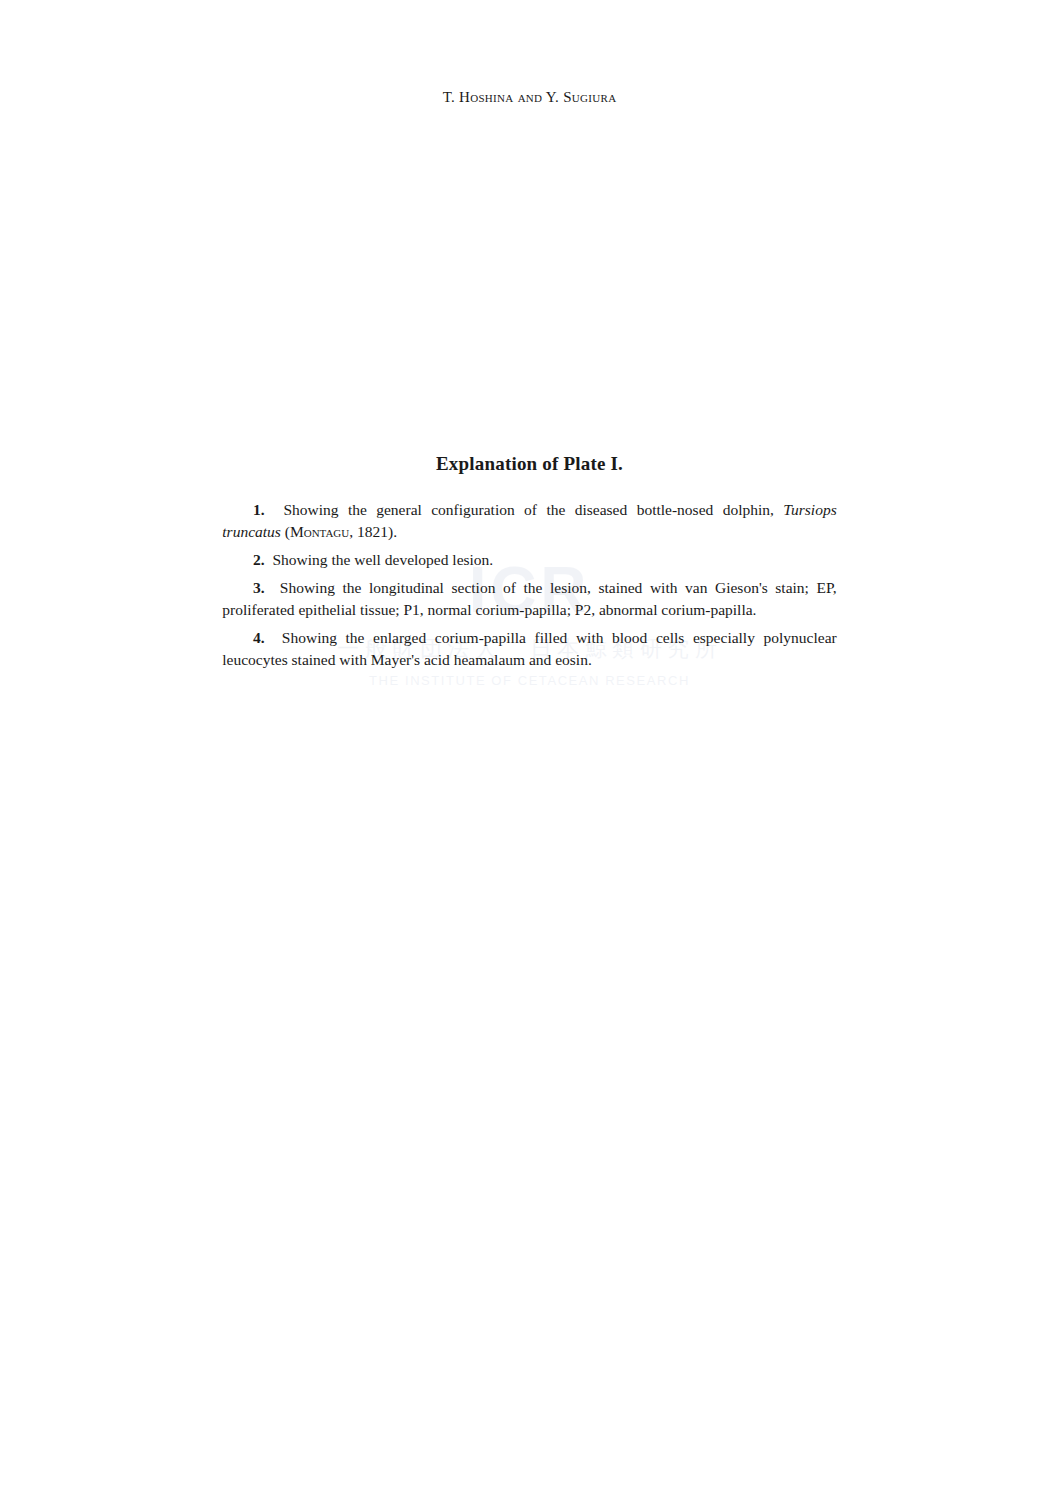ICR
一般財団法人　日本鯨類研究所
THE INSTITUTE OF CETACEAN RESEARCH
T. Hoshina and Y. Sugiura
Explanation of Plate I.
1. Showing the general configuration of the diseased bottle-nosed dolphin, Tursiops truncatus (Montagu, 1821).
2. Showing the well developed lesion.
3. Showing the longitudinal section of the lesion, stained with van Gieson's stain; EP, proliferated epithelial tissue; P1, normal corium-papilla; P2, abnormal corium-papilla.
4. Showing the enlarged corium-papilla filled with blood cells especially polynuclear leucocytes stained with Mayer's acid heamalaum and eosin.